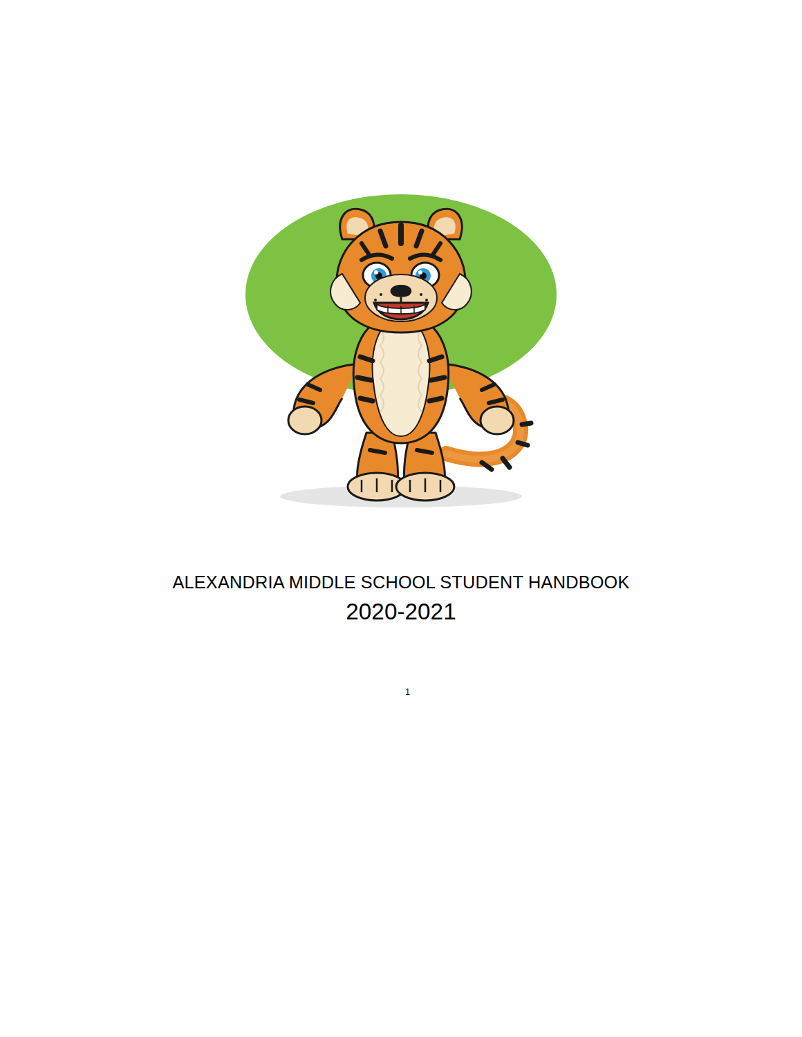ALEXANDRIA MIDDLE SCHOOL STUDENT HANDBOOK
2020-2021
1